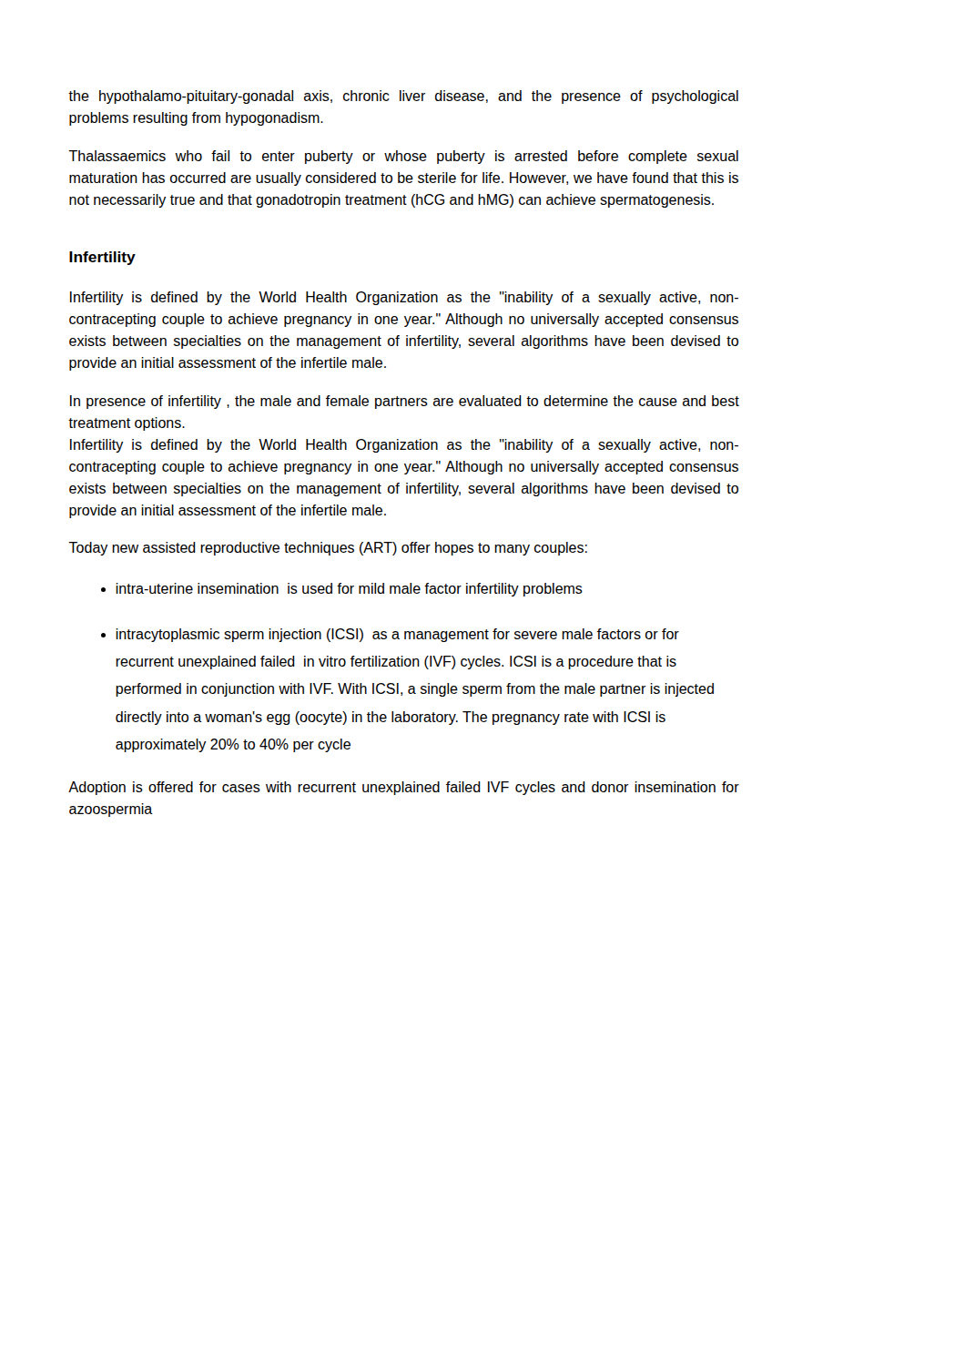the hypothalamo-pituitary-gonadal axis, chronic liver disease, and the presence of psychological problems resulting from hypogonadism.
Thalassaemics who fail to enter puberty or whose puberty is arrested before complete sexual maturation has occurred are usually considered to be sterile for life. However, we have found that this is not necessarily true and that gonadotropin treatment (hCG and hMG) can achieve spermatogenesis.
Infertility
Infertility is defined by the World Health Organization as the "inability of a sexually active, non-contracepting couple to achieve pregnancy in one year." Although no universally accepted consensus exists between specialties on the management of infertility, several algorithms have been devised to provide an initial assessment of the infertile male.
In presence of infertility , the male and female partners are evaluated to determine the cause and best treatment options.
Infertility is defined by the World Health Organization as the "inability of a sexually active, non-contracepting couple to achieve pregnancy in one year." Although no universally accepted consensus exists between specialties on the management of infertility, several algorithms have been devised to provide an initial assessment of the infertile male.
Today new assisted reproductive techniques (ART) offer hopes to many couples:
intra-uterine insemination is used for mild male factor infertility problems
intracytoplasmic sperm injection (ICSI) as a management for severe male factors or for recurrent unexplained failed in vitro fertilization (IVF) cycles. ICSI is a procedure that is performed in conjunction with IVF. With ICSI, a single sperm from the male partner is injected directly into a woman's egg (oocyte) in the laboratory. The pregnancy rate with ICSI is approximately 20% to 40% per cycle
Adoption is offered for cases with recurrent unexplained failed IVF cycles and donor insemination for azoospermia